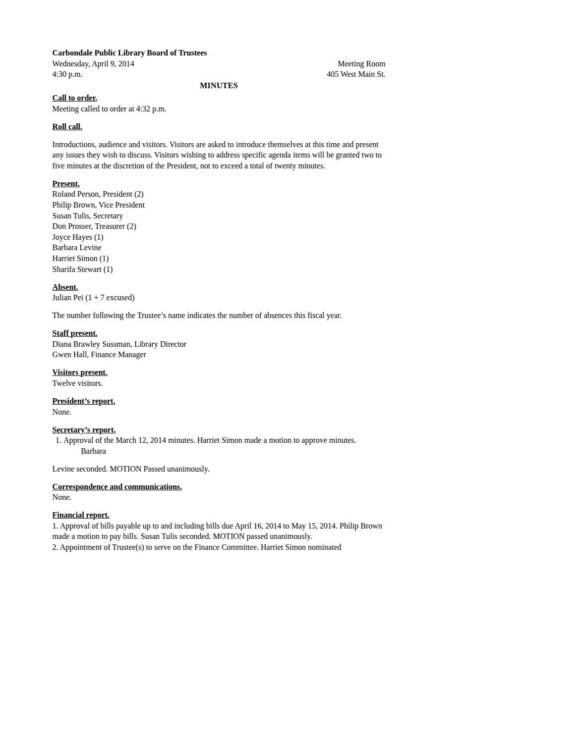Carbondale Public Library Board of Trustees
Wednesday, April 9, 2014 Meeting Room
4:30 p.m. 405 West Main St.
MINUTES
Call to order.
Meeting called to order at 4:32 p.m.
Roll call.
Introductions, audience and visitors. Visitors are asked to introduce themselves at this time and present any issues they wish to discuss. Visitors wishing to address specific agenda items will be granted two to five minutes at the discretion of the President, not to exceed a total of twenty minutes.
Present.
Roland Person, President (2)
Philip Brown, Vice President
Susan Tulis, Secretary
Don Prosser, Treasurer (2)
Joyce Hayes (1)
Barbara Levine
Harriet Simon (1)
Sharifa Stewart (1)
Absent.
Julian Pei (1 + 7 excused)
The number following the Trustee’s name indicates the number of absences this fiscal year.
Staff present.
Diana Brawley Sussman, Library Director
Gwen Hall, Finance Manager
Visitors present.
Twelve visitors.
President’s report.
None.
Secretary’s report.
Approval of the March 12, 2014 minutes. Harriet Simon made a motion to approve minutes. Barbara
Levine seconded. MOTION Passed unanimously.
Correspondence and communications.
None.
Financial report.
1. Approval of bills payable up to and including bills due April 16, 2014 to May 15, 2014. Philip Brown made a motion to pay bills. Susan Tulis seconded. MOTION passed unanimously.
2. Appointment of Trustee(s) to serve on the Finance Committee. Harriet Simon nominated